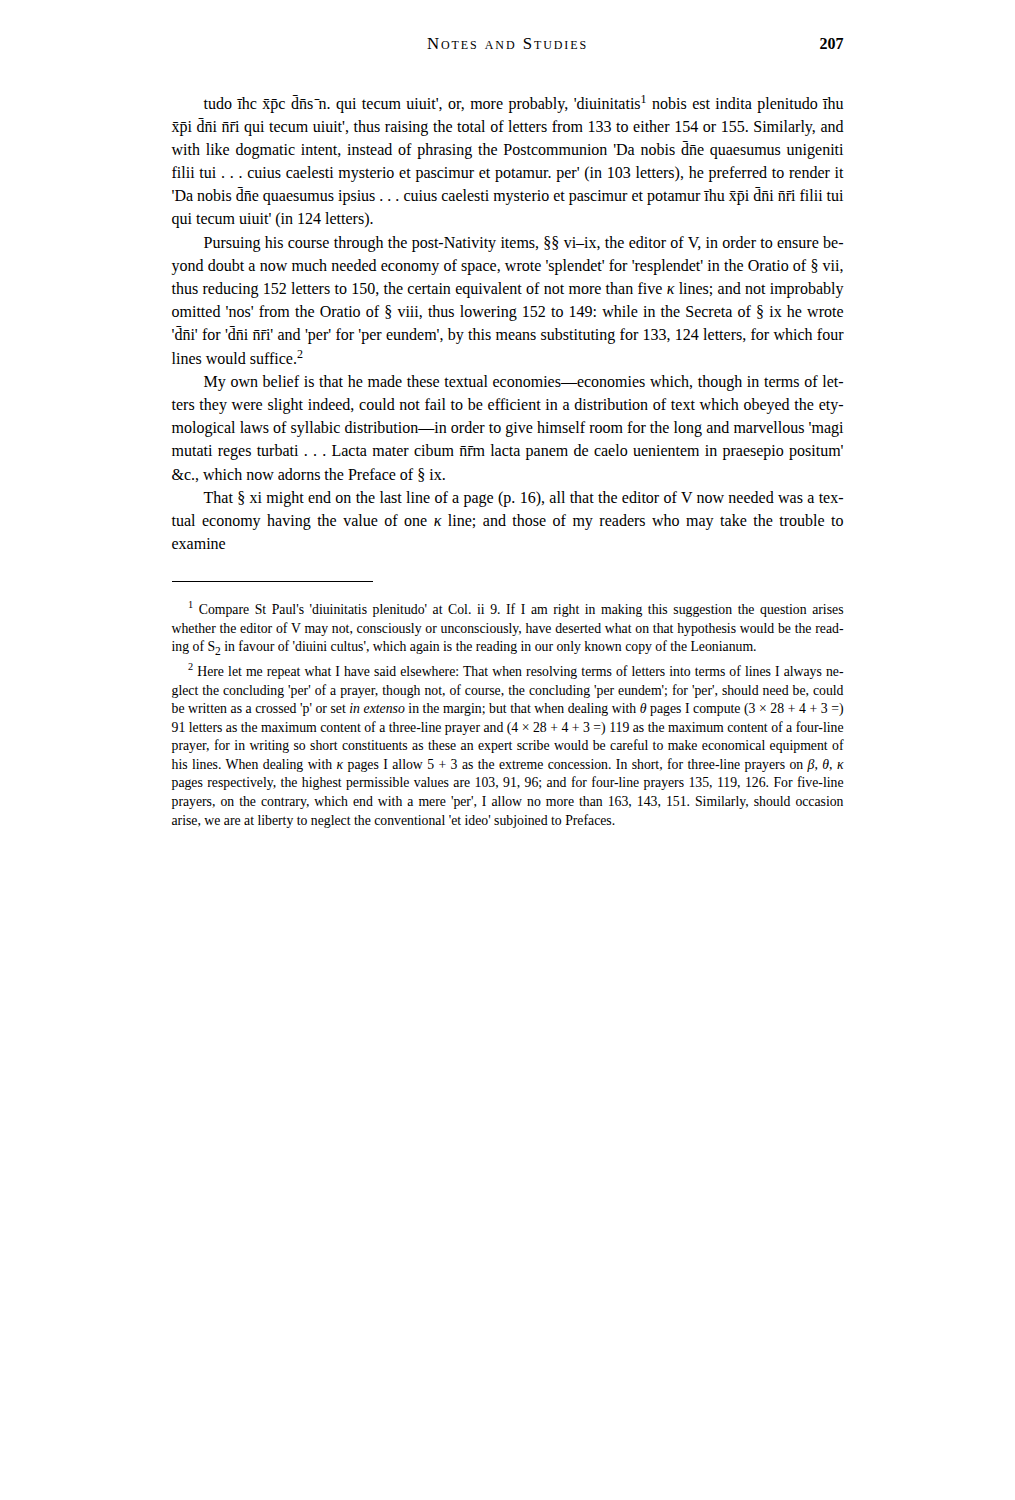Notes and Studies 207
tudo īhc x̄p̄c d̄n̄s ̄n. qui tecum uiuit', or, more probably, 'diuinitatis1 nobis est indita plenitudo īhu x̄p̄i d̄n̄i n̄r̄i qui tecum uiuit', thus raising the total of letters from 133 to either 154 or 155. Similarly, and with like dogmatic intent, instead of phrasing the Postcommunion 'Da nobis d̄n̄e quaesumus unigeniti filii tui . . . cuius caelesti mysterio et pascimur et potamur. per' (in 103 letters), he preferred to render it 'Da nobis d̄n̄e quaesumus ipsius . . . cuius caelesti mysterio et pascimur et potamur īhu x̄p̄i d̄n̄i n̄r̄i filii tui qui tecum uiuit' (in 124 letters).
Pursuing his course through the post-Nativity items, §§ vi–ix, the editor of V, in order to ensure beyond doubt a now much needed economy of space, wrote 'splendet' for 'resplendet' in the Oratio of § vii, thus reducing 152 letters to 150, the certain equivalent of not more than five κ lines; and not improbably omitted 'nos' from the Oratio of § viii, thus lowering 152 to 149: while in the Secreta of § ix he wrote 'd̄n̄i' for 'd̄n̄i n̄r̄i' and 'per' for 'per eundem', by this means substituting for 133, 124 letters, for which four lines would suffice.2
My own belief is that he made these textual economies—economies which, though in terms of letters they were slight indeed, could not fail to be efficient in a distribution of text which obeyed the etymological laws of syllabic distribution—in order to give himself room for the long and marvellous 'magi mutati reges turbati . . . Lacta mater cibum n̄r̄m lacta panem de caelo uenientem in praesepio positum' &c., which now adorns the Preface of § ix.
That § xi might end on the last line of a page (p. 16), all that the editor of V now needed was a textual economy having the value of one κ line; and those of my readers who may take the trouble to examine
1 Compare St Paul's 'diuinitatis plenitudo' at Col. ii 9. If I am right in making this suggestion the question arises whether the editor of V may not, consciously or unconsciously, have deserted what on that hypothesis would be the reading of S2 in favour of 'diuini cultus', which again is the reading in our only known copy of the Leonianum.
2 Here let me repeat what I have said elsewhere: That when resolving terms of letters into terms of lines I always neglect the concluding 'per' of a prayer, though not, of course, the concluding 'per eundem'; for 'per', should need be, could be written as a crossed 'p' or set in extenso in the margin; but that when dealing with θ pages I compute (3 × 28 + 4 + 3 =) 91 letters as the maximum content of a three-line prayer and (4 × 28 + 4 + 3 =) 119 as the maximum content of a four-line prayer, for in writing so short constituents as these an expert scribe would be careful to make economical equipment of his lines. When dealing with κ pages I allow 5 + 3 as the extreme concession. In short, for three-line prayers on β, θ, κ pages respectively, the highest permissible values are 103, 91, 96; and for four-line prayers 135, 119, 126. For five-line prayers, on the contrary, which end with a mere 'per', I allow no more than 163, 143, 151. Similarly, should occasion arise, we are at liberty to neglect the conventional 'et ideo' subjoined to Prefaces.